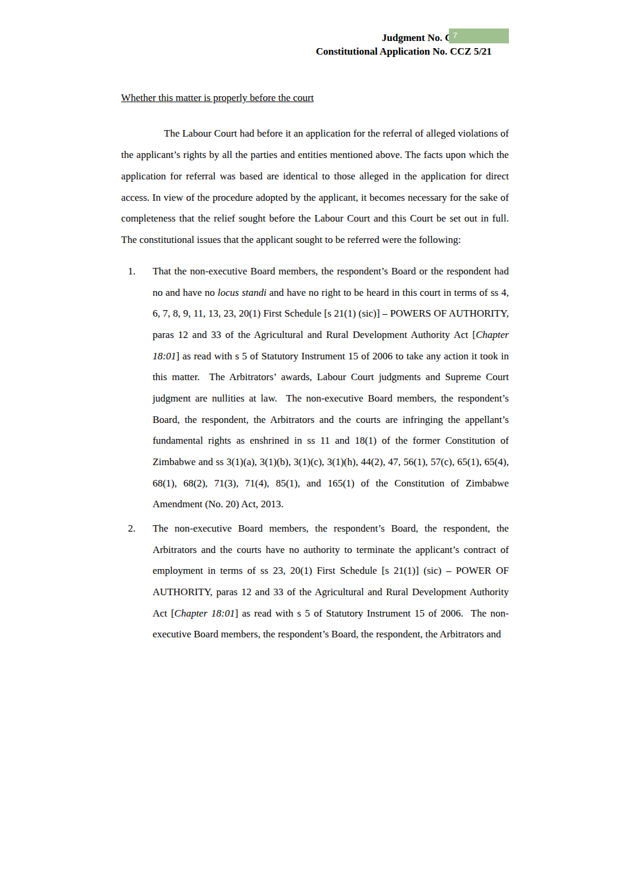7
Judgment No. CCZ 10/21
Constitutional Application No. CCZ 5/21
Whether this matter is properly before the court
The Labour Court had before it an application for the referral of alleged violations of the applicant’s rights by all the parties and entities mentioned above. The facts upon which the application for referral was based are identical to those alleged in the application for direct access. In view of the procedure adopted by the applicant, it becomes necessary for the sake of completeness that the relief sought before the Labour Court and this Court be set out in full. The constitutional issues that the applicant sought to be referred were the following:
1. That the non-executive Board members, the respondent’s Board or the respondent had no and have no locus standi and have no right to be heard in this court in terms of ss 4, 6, 7, 8, 9, 11, 13, 23, 20(1) First Schedule [s 21(1) (sic)] – POWERS OF AUTHORITY, paras 12 and 33 of the Agricultural and Rural Development Authority Act [Chapter 18:01] as read with s 5 of Statutory Instrument 15 of 2006 to take any action it took in this matter. The Arbitrators’ awards, Labour Court judgments and Supreme Court judgment are nullities at law. The non-executive Board members, the respondent’s Board, the respondent, the Arbitrators and the courts are infringing the appellant’s fundamental rights as enshrined in ss 11 and 18(1) of the former Constitution of Zimbabwe and ss 3(1)(a), 3(1)(b), 3(1)(c), 3(1)(h), 44(2), 47, 56(1), 57(c), 65(1), 65(4), 68(1), 68(2), 71(3), 71(4), 85(1), and 165(1) of the Constitution of Zimbabwe Amendment (No. 20) Act, 2013.
2. The non-executive Board members, the respondent’s Board, the respondent, the Arbitrators and the courts have no authority to terminate the applicant’s contract of employment in terms of ss 23, 20(1) First Schedule [s 21(1)] (sic) – POWER OF AUTHORITY, paras 12 and 33 of the Agricultural and Rural Development Authority Act [Chapter 18:01] as read with s 5 of Statutory Instrument 15 of 2006. The non-executive Board members, the respondent’s Board, the respondent, the Arbitrators and